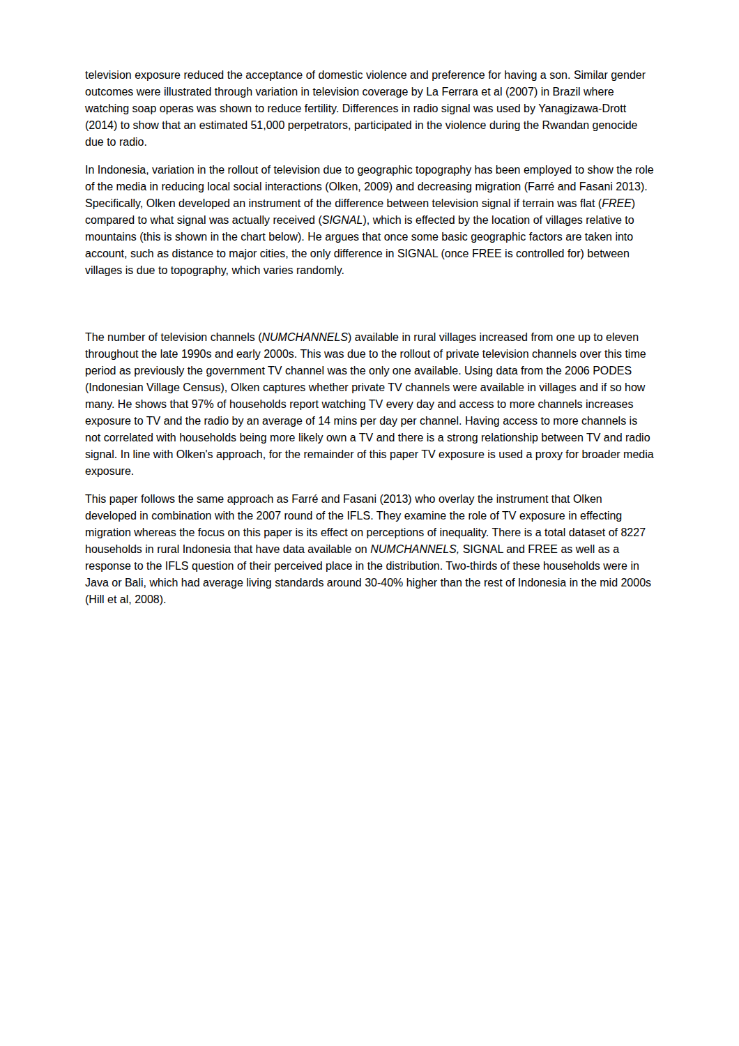television exposure reduced the acceptance of domestic violence and preference for having a son. Similar gender outcomes were illustrated through variation in television coverage by La Ferrara et al (2007) in Brazil where watching soap operas was shown to reduce fertility. Differences in radio signal was used by Yanagizawa-Drott (2014) to show that an estimated 51,000 perpetrators, participated in the violence during the Rwandan genocide due to radio.
In Indonesia, variation in the rollout of television due to geographic topography has been employed to show the role of the media in reducing local social interactions (Olken, 2009) and decreasing migration (Farré and Fasani 2013). Specifically, Olken developed an instrument of the difference between television signal if terrain was flat (FREE) compared to what signal was actually received (SIGNAL), which is effected by the location of villages relative to mountains (this is shown in the chart below). He argues that once some basic geographic factors are taken into account, such as distance to major cities, the only difference in SIGNAL (once FREE is controlled for) between villages is due to topography, which varies randomly.
The number of television channels (NUMCHANNELS) available in rural villages increased from one up to eleven throughout the late 1990s and early 2000s. This was due to the rollout of private television channels over this time period as previously the government TV channel was the only one available. Using data from the 2006 PODES (Indonesian Village Census), Olken captures whether private TV channels were available in villages and if so how many. He shows that 97% of households report watching TV every day and access to more channels increases exposure to TV and the radio by an average of 14 mins per day per channel. Having access to more channels is not correlated with households being more likely own a TV and there is a strong relationship between TV and radio signal. In line with Olken's approach, for the remainder of this paper TV exposure is used a proxy for broader media exposure.
This paper follows the same approach as Farré and Fasani (2013) who overlay the instrument that Olken developed in combination with the 2007 round of the IFLS. They examine the role of TV exposure in effecting migration whereas the focus on this paper is its effect on perceptions of inequality. There is a total dataset of 8227 households in rural Indonesia that have data available on NUMCHANNELS, SIGNAL and FREE as well as a response to the IFLS question of their perceived place in the distribution. Two-thirds of these households were in Java or Bali, which had average living standards around 30-40% higher than the rest of Indonesia in the mid 2000s (Hill et al, 2008).